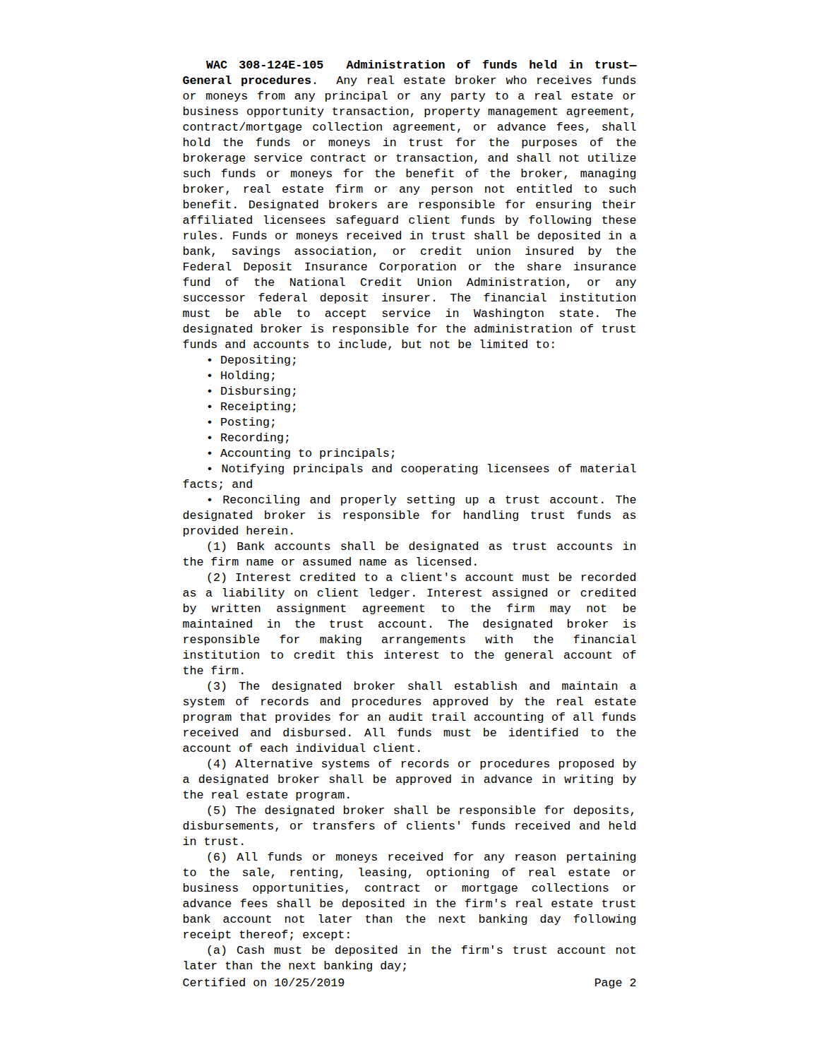WAC 308-124E-105 Administration of funds held in trust—General procedures. Any real estate broker who receives funds or moneys from any principal or any party to a real estate or business opportunity transaction, property management agreement, contract/mortgage collection agreement, or advance fees, shall hold the funds or moneys in trust for the purposes of the brokerage service contract or transaction, and shall not utilize such funds or moneys for the benefit of the broker, managing broker, real estate firm or any person not entitled to such benefit. Designated brokers are responsible for ensuring their affiliated licensees safeguard client funds by following these rules. Funds or moneys received in trust shall be deposited in a bank, savings association, or credit union insured by the Federal Deposit Insurance Corporation or the share insurance fund of the National Credit Union Administration, or any successor federal deposit insurer. The financial institution must be able to accept service in Washington state. The designated broker is responsible for the administration of trust funds and accounts to include, but not be limited to:
• Depositing;
• Holding;
• Disbursing;
• Receipting;
• Posting;
• Recording;
• Accounting to principals;
• Notifying principals and cooperating licensees of material facts; and
• Reconciling and properly setting up a trust account. The designated broker is responsible for handling trust funds as provided herein.
(1) Bank accounts shall be designated as trust accounts in the firm name or assumed name as licensed.
(2) Interest credited to a client's account must be recorded as a liability on client ledger. Interest assigned or credited by written assignment agreement to the firm may not be maintained in the trust account. The designated broker is responsible for making arrangements with the financial institution to credit this interest to the general account of the firm.
(3) The designated broker shall establish and maintain a system of records and procedures approved by the real estate program that provides for an audit trail accounting of all funds received and disbursed. All funds must be identified to the account of each individual client.
(4) Alternative systems of records or procedures proposed by a designated broker shall be approved in advance in writing by the real estate program.
(5) The designated broker shall be responsible for deposits, disbursements, or transfers of clients' funds received and held in trust.
(6) All funds or moneys received for any reason pertaining to the sale, renting, leasing, optioning of real estate or business opportunities, contract or mortgage collections or advance fees shall be deposited in the firm's real estate trust bank account not later than the next banking day following receipt thereof; except:
(a) Cash must be deposited in the firm's trust account not later than the next banking day;
Certified on 10/25/2019 Page 2